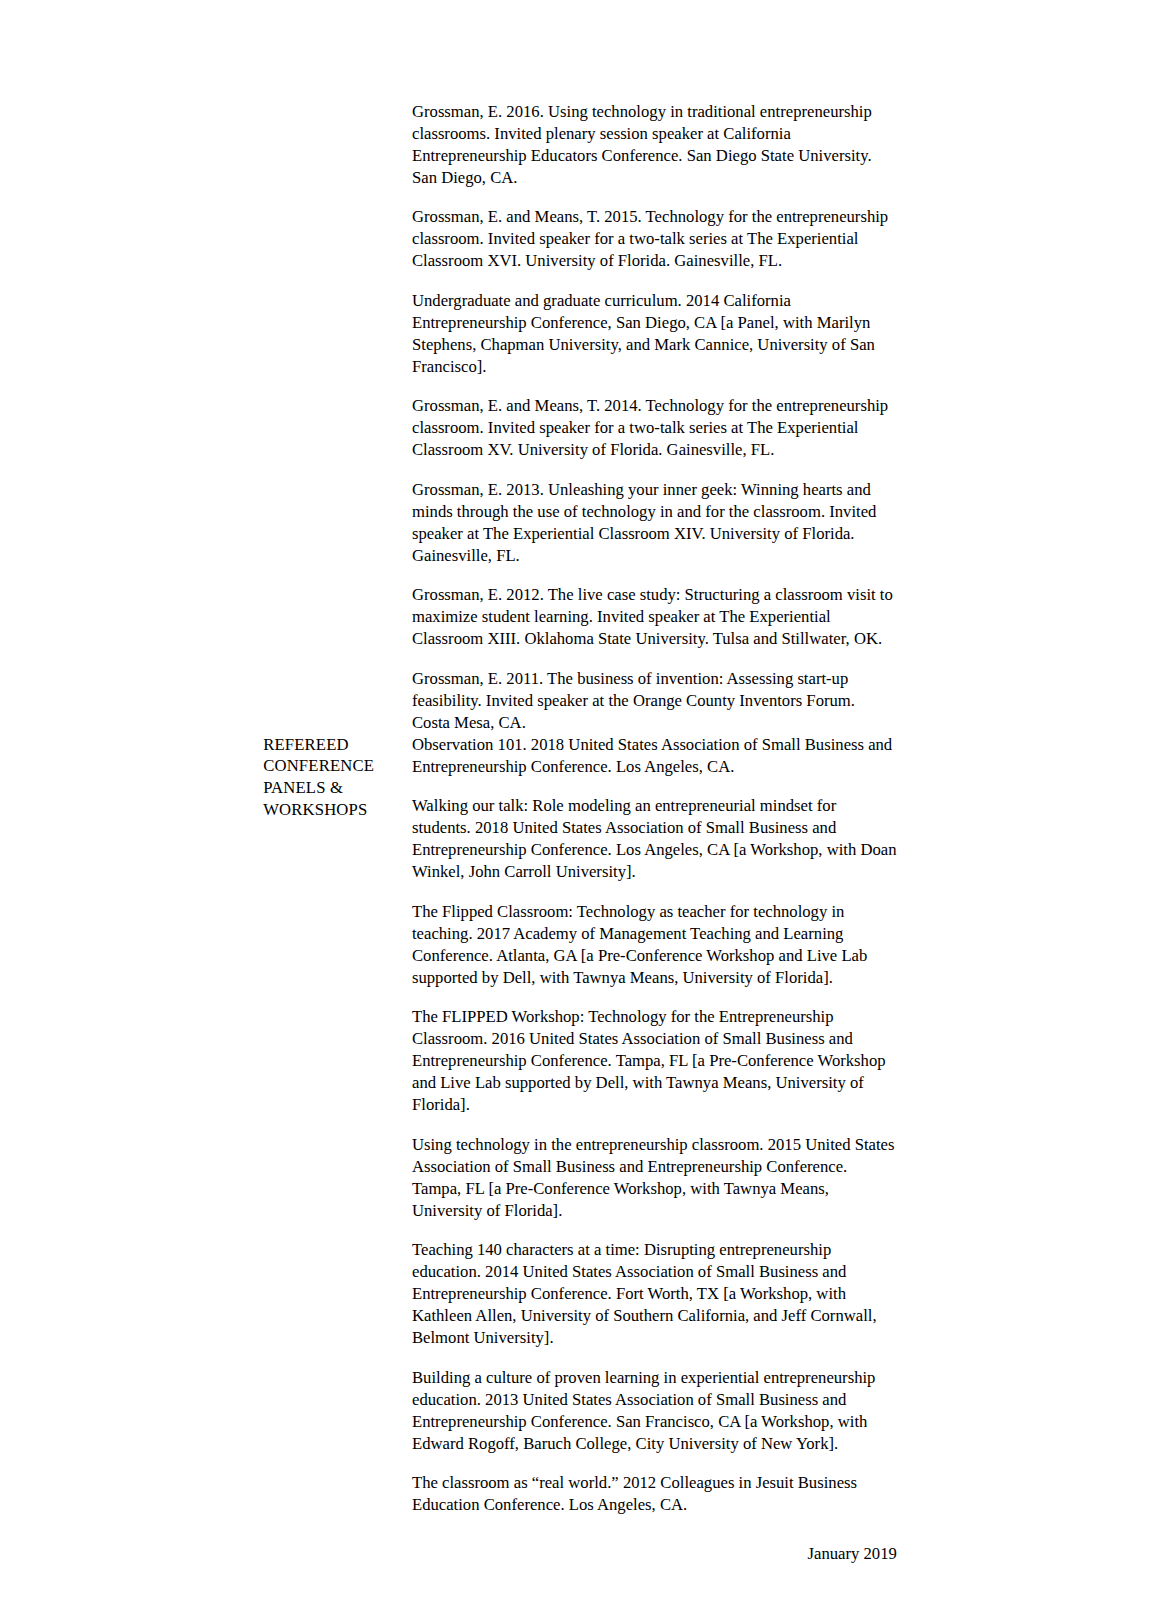Grossman, E. 2016. Using technology in traditional entrepreneurship classrooms. Invited plenary session speaker at California Entrepreneurship Educators Conference. San Diego State University. San Diego, CA.
Grossman, E. and Means, T. 2015. Technology for the entrepreneurship classroom. Invited speaker for a two-talk series at The Experiential Classroom XVI. University of Florida. Gainesville, FL.
Undergraduate and graduate curriculum. 2014 California Entrepreneurship Conference, San Diego, CA [a Panel, with Marilyn Stephens, Chapman University, and Mark Cannice, University of San Francisco].
Grossman, E. and Means, T. 2014. Technology for the entrepreneurship classroom. Invited speaker for a two-talk series at The Experiential Classroom XV. University of Florida. Gainesville, FL.
Grossman, E. 2013. Unleashing your inner geek: Winning hearts and minds through the use of technology in and for the classroom. Invited speaker at The Experiential Classroom XIV. University of Florida. Gainesville, FL.
Grossman, E. 2012. The live case study: Structuring a classroom visit to maximize student learning. Invited speaker at The Experiential Classroom XIII. Oklahoma State University. Tulsa and Stillwater, OK.
Grossman, E. 2011. The business of invention: Assessing start-up feasibility. Invited speaker at the Orange County Inventors Forum. Costa Mesa, CA.
Refereed
Conference
Panels &
Workshops
Observation 101. 2018 United States Association of Small Business and Entrepreneurship Conference. Los Angeles, CA.
Walking our talk: Role modeling an entrepreneurial mindset for students. 2018 United States Association of Small Business and Entrepreneurship Conference. Los Angeles, CA [a Workshop, with Doan Winkel, John Carroll University].
The Flipped Classroom: Technology as teacher for technology in teaching. 2017 Academy of Management Teaching and Learning Conference. Atlanta, GA [a Pre-Conference Workshop and Live Lab supported by Dell, with Tawnya Means, University of Florida].
The FLIPPED Workshop: Technology for the Entrepreneurship Classroom. 2016 United States Association of Small Business and Entrepreneurship Conference. Tampa, FL [a Pre-Conference Workshop and Live Lab supported by Dell, with Tawnya Means, University of Florida].
Using technology in the entrepreneurship classroom. 2015 United States Association of Small Business and Entrepreneurship Conference. Tampa, FL [a Pre-Conference Workshop, with Tawnya Means, University of Florida].
Teaching 140 characters at a time: Disrupting entrepreneurship education. 2014 United States Association of Small Business and Entrepreneurship Conference. Fort Worth, TX [a Workshop, with Kathleen Allen, University of Southern California, and Jeff Cornwall, Belmont University].
Building a culture of proven learning in experiential entrepreneurship education. 2013 United States Association of Small Business and Entrepreneurship Conference. San Francisco, CA [a Workshop, with Edward Rogoff, Baruch College, City University of New York].
The classroom as “real world.” 2012 Colleagues in Jesuit Business Education Conference. Los Angeles, CA.
January 2019